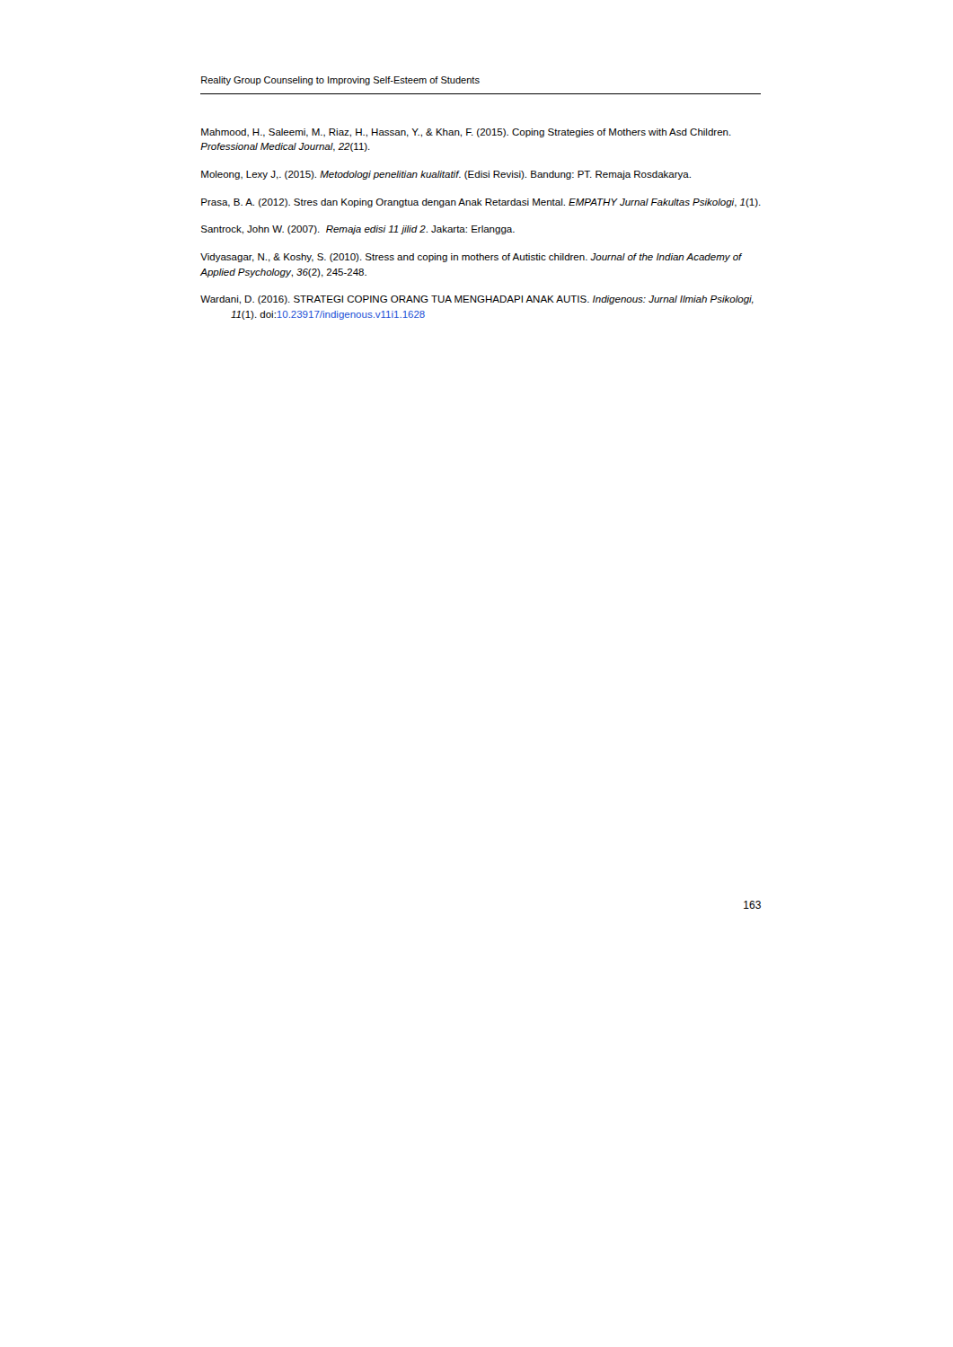Reality Group Counseling to Improving Self-Esteem of Students
Mahmood, H., Saleemi, M., Riaz, H., Hassan, Y., & Khan, F. (2015). Coping Strategies of Mothers with Asd Children. Professional Medical Journal, 22(11).
Moleong, Lexy J,. (2015). Metodologi penelitian kualitatif. (Edisi Revisi). Bandung: PT. Remaja Rosdakarya.
Prasa, B. A. (2012). Stres dan Koping Orangtua dengan Anak Retardasi Mental. EMPATHY Jurnal Fakultas Psikologi, 1(1).
Santrock, John W. (2007). Remaja edisi 11 jilid 2. Jakarta: Erlangga.
Vidyasagar, N., & Koshy, S. (2010). Stress and coping in mothers of Autistic children. Journal of the Indian Academy of Applied Psychology, 36(2), 245-248.
Wardani, D. (2016). STRATEGI COPING ORANG TUA MENGHADAPI ANAK AUTIS. Indigenous: Jurnal Ilmiah Psikologi, 11(1). doi:10.23917/indigenous.v11i1.1628
163